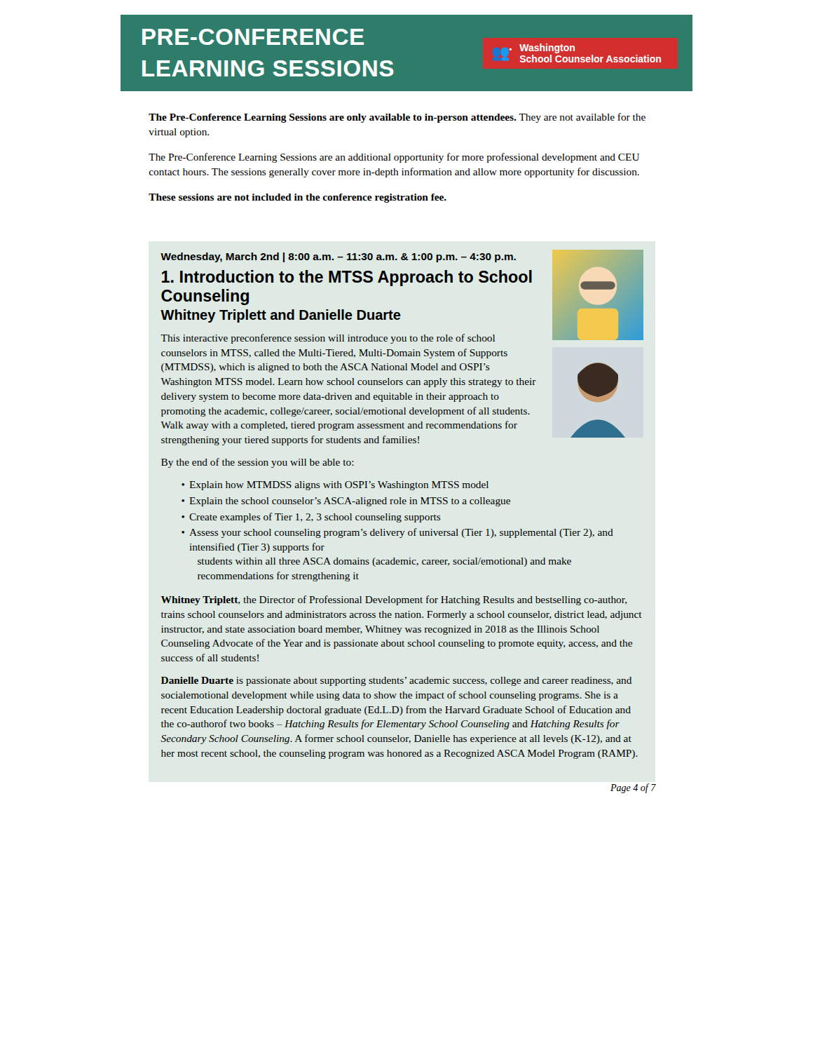Pre-Conference Learning Sessions
👥•
Washington
School Counselor Association
The Pre-Conference Learning Sessions are only available to in-person attendees. They are not available for the virtual option.
The Pre-Conference Learning Sessions are an additional opportunity for more professional development and CEU contact hours. The sessions generally cover more in-depth information and allow more opportunity for discussion.
These sessions are not included in the conference registration fee.
Wednesday, March 2nd | 8:00 a.m. – 11:30 a.m. & 1:00 p.m. – 4:30 p.m.
1. Introduction to the MTSS Approach to School Counseling
Whitney Triplett and Danielle Duarte
This interactive preconference session will introduce you to the role of school counselors in MTSS, called the Multi-Tiered, Multi-Domain System of Supports (MTMDSS), which is aligned to both the ASCA National Model and OSPI’s Washington MTSS model. Learn how school counselors can apply this strategy to their delivery system to become more data-driven and equitable in their approach to promoting the academic, college/career, social/emotional development of all students. Walk away with a completed, tiered program assessment and recommendations for strengthening your tiered supports for students and families!
By the end of the session you will be able to:
Explain how MTMDSS aligns with OSPI’s Washington MTSS model
Explain the school counselor’s ASCA-aligned role in MTSS to a colleague
Create examples of Tier 1, 2, 3 school counseling supports
Assess your school counseling program’s delivery of universal (Tier 1), supplemental (Tier 2), and intensified (Tier 3) supports forstudents within all three ASCA domains (academic, career, social/emotional) and make recommendations for strengthening it
Whitney Triplett, the Director of Professional Development for Hatching Results and bestselling co-author, trains school counselors and administrators across the nation. Formerly a school counselor, district lead, adjunct instructor, and state association board member, Whitney was recognized in 2018 as the Illinois School Counseling Advocate of the Year and is passionate about school counseling to promote equity, access, and the success of all students!
Danielle Duarte is passionate about supporting students’ academic success, college and career readiness, and socialemotional development while using data to show the impact of school counseling programs. She is a recent Education Leadership doctoral graduate (Ed.L.D) from the Harvard Graduate School of Education and the co-authorof two books – Hatching Results for Elementary School Counseling and Hatching Results for Secondary School Counseling. A former school counselor, Danielle has experience at all levels (K-12), and at her most recent school, the counseling program was honored as a Recognized ASCA Model Program (RAMP).
Page 4 of 7